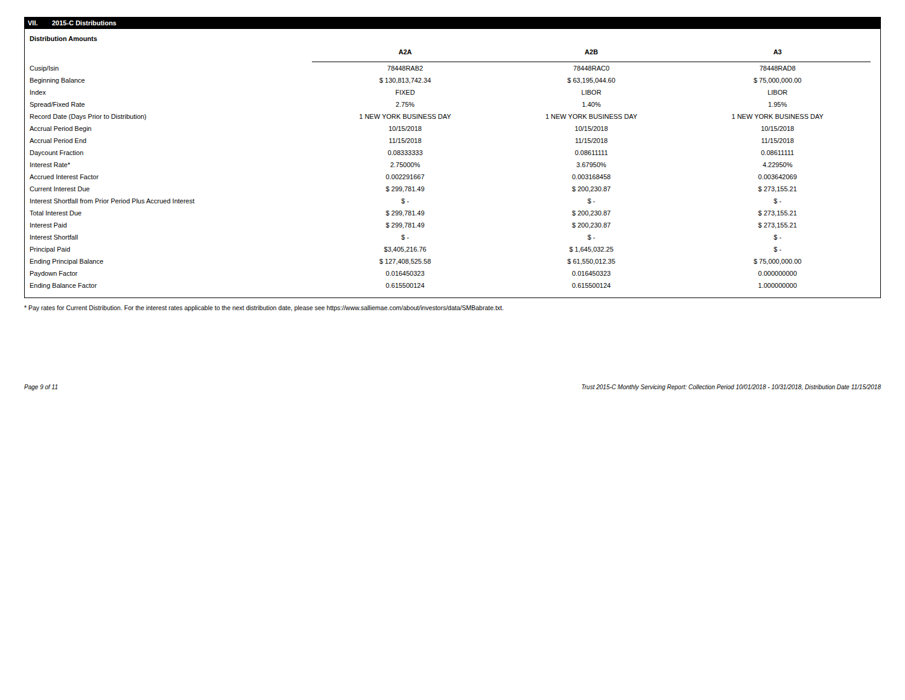VII. 2015-C Distributions
Distribution Amounts
| | A2A | A2B | A3 | |
| Cusip/Isin | 78448RAB2 | 78448RAC0 | 78448RAD8 | |
| Beginning Balance | $ 130,813,742.34 | $ 63,195,044.60 | $ 75,000,000.00 | |
| Index | FIXED | LIBOR | LIBOR | |
| Spread/Fixed Rate | 2.75% | 1.40% | 1.95% | |
| Record Date (Days Prior to Distribution) | 1 NEW YORK BUSINESS DAY | 1 NEW YORK BUSINESS DAY | 1 NEW YORK BUSINESS DAY | |
| Accrual Period Begin | 10/15/2018 | 10/15/2018 | 10/15/2018 | |
| Accrual Period End | 11/15/2018 | 11/15/2018 | 11/15/2018 | |
| Daycount Fraction | 0.08333333 | 0.08611111 | 0.08611111 | |
| Interest Rate* | 2.75000% | 3.67950% | 4.22950% | |
| Accrued Interest Factor | 0.002291667 | 0.003168458 | 0.003642069 | |
| Current Interest Due | $ 299,781.49 | $ 200,230.87 | $ 273,155.21 | |
| Interest Shortfall from Prior Period Plus Accrued Interest | $ - | $ - | $ - | |
| Total Interest Due | $ 299,781.49 | $ 200,230.87 | $ 273,155.21 | |
| Interest Paid | $ 299,781.49 | $ 200,230.87 | $ 273,155.21 | |
| Interest Shortfall | $ - | $ - | $ - | |
| Principal Paid | $3,405,216.76 | $ 1,645,032.25 | $ - | |
| Ending Principal Balance | $ 127,408,525.58 | $ 61,550,012.35 | $ 75,000,000.00 | |
| Paydown Factor | 0.016450323 | 0.016450323 | 0.000000000 | |
| Ending Balance Factor | 0.615500124 | 0.615500124 | 1.000000000 | |
* Pay rates for Current Distribution. For the interest rates applicable to the next distribution date, please see https://www.salliemae.com/about/investors/data/SMBabrate.txt.
Page 9 of 11
Trust 2015-C Monthly Servicing Report: Collection Period 10/01/2018 - 10/31/2018, Distribution Date 11/15/2018